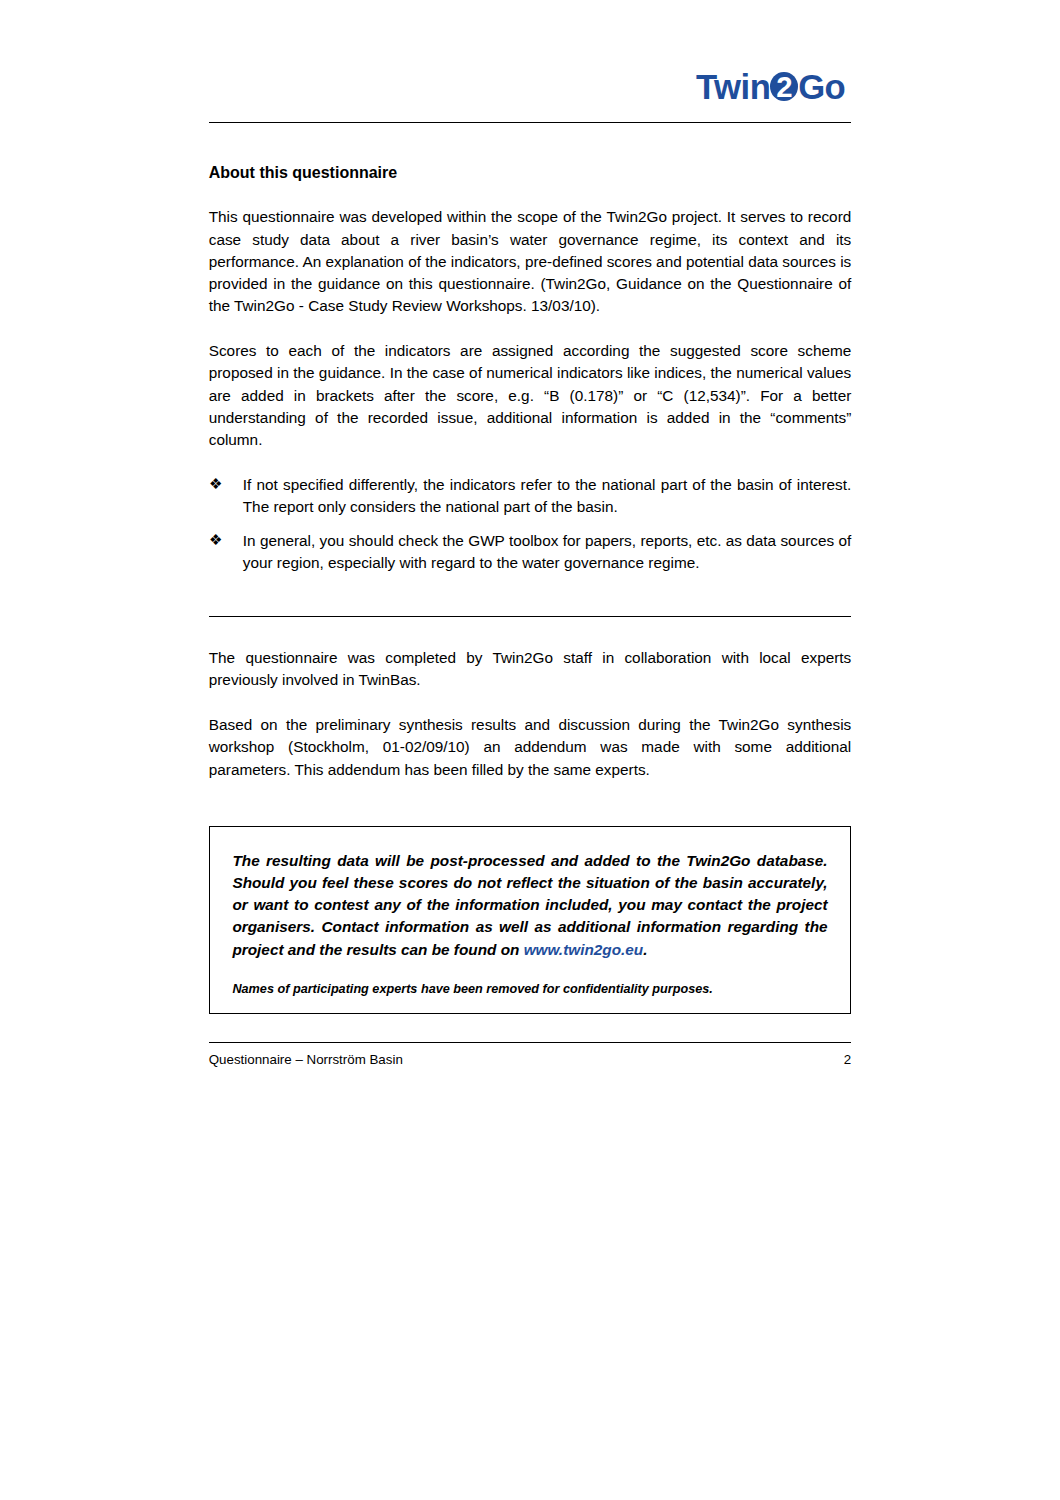Twin 2 Go
About this questionnaire
This questionnaire was developed within the scope of the Twin2Go project. It serves to record case study data about a river basin’s water governance regime, its context and its performance. An explanation of the indicators, pre-defined scores and potential data sources is provided in the guidance on this questionnaire. (Twin2Go, Guidance on the Questionnaire of the Twin2Go - Case Study Review Workshops. 13/03/10).
Scores to each of the indicators are assigned according the suggested score scheme proposed in the guidance. In the case of numerical indicators like indices, the numerical values are added in brackets after the score, e.g. “B (0.178)” or “C (12,534)”. For a better understanding of the recorded issue, additional information is added in the “comments” column.
If not specified differently, the indicators refer to the national part of the basin of interest. The report only considers the national part of the basin.
In general, you should check the GWP toolbox for papers, reports, etc. as data sources of your region, especially with regard to the water governance regime.
The questionnaire was completed by Twin2Go staff in collaboration with local experts previously involved in TwinBas.
Based on the preliminary synthesis results and discussion during the Twin2Go synthesis workshop (Stockholm, 01-02/09/10) an addendum was made with some additional parameters. This addendum has been filled by the same experts.
The resulting data will be post-processed and added to the Twin2Go database. Should you feel these scores do not reflect the situation of the basin accurately, or want to contest any of the information included, you may contact the project organisers. Contact information as well as additional information regarding the project and the results can be found on www.twin2go.eu.
Names of participating experts have been removed for confidentiality purposes.
Questionnaire – Norrström Basin 2